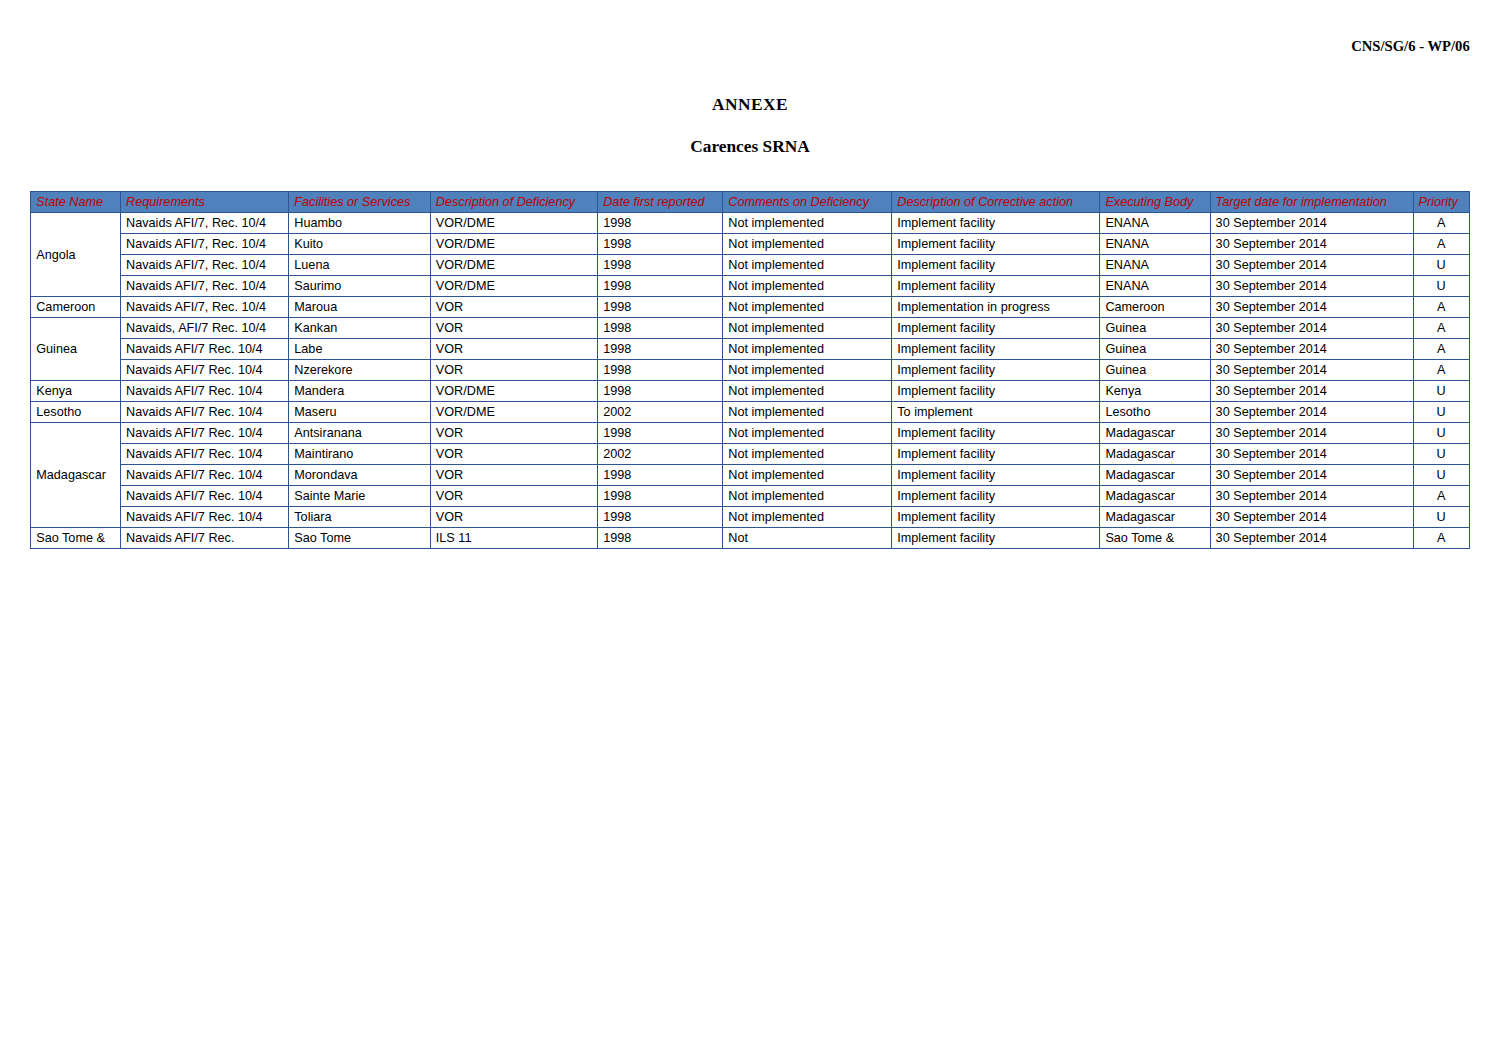CNS/SG/6 - WP/06
ANNEXE
Carences SRNA
| State Name | Requirements | Facilities or Services | Description of Deficiency | Date first reported | Comments on Deficiency | Description of Corrective action | Executing Body | Target date for implementation | Priority |
| --- | --- | --- | --- | --- | --- | --- | --- | --- | --- |
| Angola | Navaids AFI/7, Rec. 10/4 | Huambo | VOR/DME | 1998 | Not implemented | Implement facility | ENANA | 30 September 2014 | A |
| Navaids AFI/7, Rec. 10/4 | Kuito | VOR/DME | 1998 | Not implemented | Implement facility | ENANA | 30 September 2014 | A |
| Navaids AFI/7, Rec. 10/4 | Luena | VOR/DME | 1998 | Not implemented | Implement facility | ENANA | 30 September 2014 | U |
| Navaids AFI/7, Rec. 10/4 | Saurimo | VOR/DME | 1998 | Not implemented | Implement facility | ENANA | 30 September 2014 | U |
| Cameroon | Navaids AFI/7, Rec. 10/4 | Maroua | VOR | 1998 | Not implemented | Implementation in progress | Cameroon | 30 September 2014 | A |
| Guinea | Navaids, AFI/7 Rec. 10/4 | Kankan | VOR | 1998 | Not implemented | Implement facility | Guinea | 30 September 2014 | A |
| Navaids AFI/7 Rec. 10/4 | Labe | VOR | 1998 | Not implemented | Implement facility | Guinea | 30 September 2014 | A |
| Navaids AFI/7 Rec. 10/4 | Nzerekore | VOR | 1998 | Not implemented | Implement facility | Guinea | 30 September 2014 | A |
| Kenya | Navaids AFI/7 Rec. 10/4 | Mandera | VOR/DME | 1998 | Not implemented | Implement facility | Kenya | 30 September 2014 | U |
| Lesotho | Navaids AFI/7 Rec. 10/4 | Maseru | VOR/DME | 2002 | Not implemented | To implement | Lesotho | 30 September 2014 | U |
| Madagascar | Navaids AFI/7 Rec. 10/4 | Antsiranana | VOR | 1998 | Not implemented | Implement facility | Madagascar | 30 September 2014 | U |
| Navaids AFI/7 Rec. 10/4 | Maintirano | VOR | 2002 | Not implemented | Implement facility | Madagascar | 30 September 2014 | U |
| Navaids AFI/7 Rec. 10/4 | Morondava | VOR | 1998 | Not implemented | Implement facility | Madagascar | 30 September 2014 | U |
| Navaids AFI/7 Rec. 10/4 | Sainte Marie | VOR | 1998 | Not implemented | Implement facility | Madagascar | 30 September 2014 | A |
| Navaids AFI/7 Rec. 10/4 | Toliara | VOR | 1998 | Not implemented | Implement facility | Madagascar | 30 September 2014 | U |
| Sao Tome & | Navaids AFI/7 Rec. | Sao Tome | ILS 11 | 1998 | Not | Implement facility | Sao Tome & | 30 September 2014 | A |